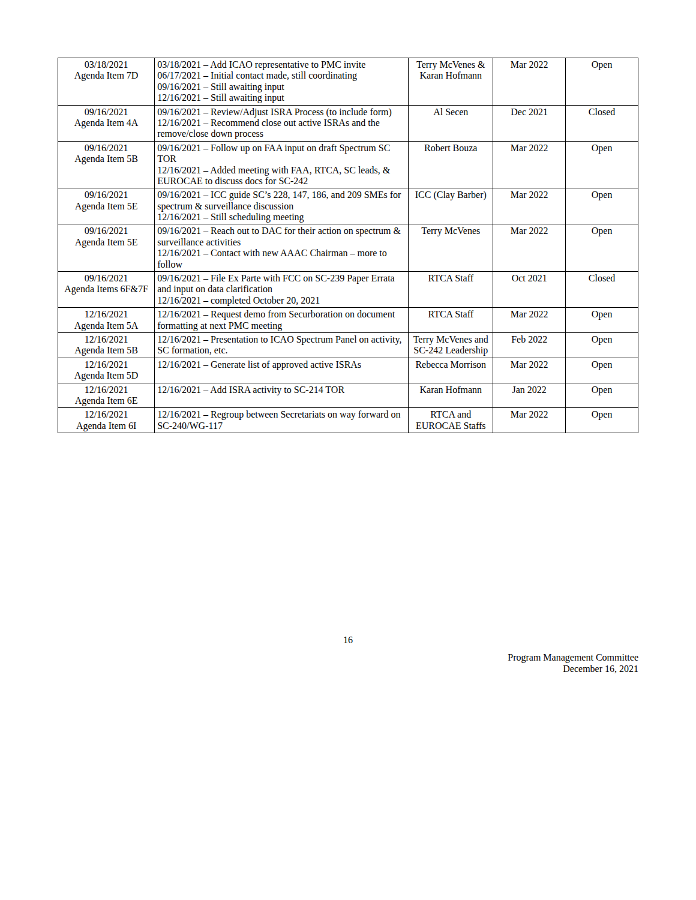| 03/18/2021 Agenda Item 7D | 03/18/2021 – Add ICAO representative to PMC invite 06/17/2021 – Initial contact made, still coordinating 09/16/2021 – Still awaiting input 12/16/2021 – Still awaiting input | Terry McVenes & Karan Hofmann | Mar 2022 | Open |
| 09/16/2021 Agenda Item 4A | 09/16/2021 – Review/Adjust ISRA Process (to include form) 12/16/2021 – Recommend close out active ISRAs and the remove/close down process | Al Secen | Dec 2021 | Closed |
| 09/16/2021 Agenda Item 5B | 09/16/2021 – Follow up on FAA input on draft Spectrum SC TOR 12/16/2021 – Added meeting with FAA, RTCA, SC leads, & EUROCAE to discuss docs for SC-242 | Robert Bouza | Mar 2022 | Open |
| 09/16/2021 Agenda Item 5E | 09/16/2021 – ICC guide SC’s 228, 147, 186, and 209 SMEs for spectrum & surveillance discussion 12/16/2021 – Still scheduling meeting | ICC (Clay Barber) | Mar 2022 | Open |
| 09/16/2021 Agenda Item 5E | 09/16/2021 – Reach out to DAC for their action on spectrum & surveillance activities 12/16/2021 – Contact with new AAAC Chairman – more to follow | Terry McVenes | Mar 2022 | Open |
| 09/16/2021 Agenda Items 6F&7F | 09/16/2021 – File Ex Parte with FCC on SC-239 Paper Errata and input on data clarification 12/16/2021 – completed October 20, 2021 | RTCA Staff | Oct 2021 | Closed |
| 12/16/2021 Agenda Item 5A | 12/16/2021 – Request demo from Securboration on document formatting at next PMC meeting | RTCA Staff | Mar 2022 | Open |
| 12/16/2021 Agenda Item 5B | 12/16/2021 – Presentation to ICAO Spectrum Panel on activity, SC formation, etc. | Terry McVenes and SC-242 Leadership | Feb 2022 | Open |
| 12/16/2021 Agenda Item 5D | 12/16/2021 – Generate list of approved active ISRAs | Rebecca Morrison | Mar 2022 | Open |
| 12/16/2021 Agenda Item 6E | 12/16/2021 – Add ISRA activity to SC-214 TOR | Karan Hofmann | Jan 2022 | Open |
| 12/16/2021 Agenda Item 6I | 12/16/2021 – Regroup between Secretariats on way forward on SC-240/WG-117 | RTCA and EUROCAE Staffs | Mar 2022 | Open |
16
Program Management Committee
December 16, 2021